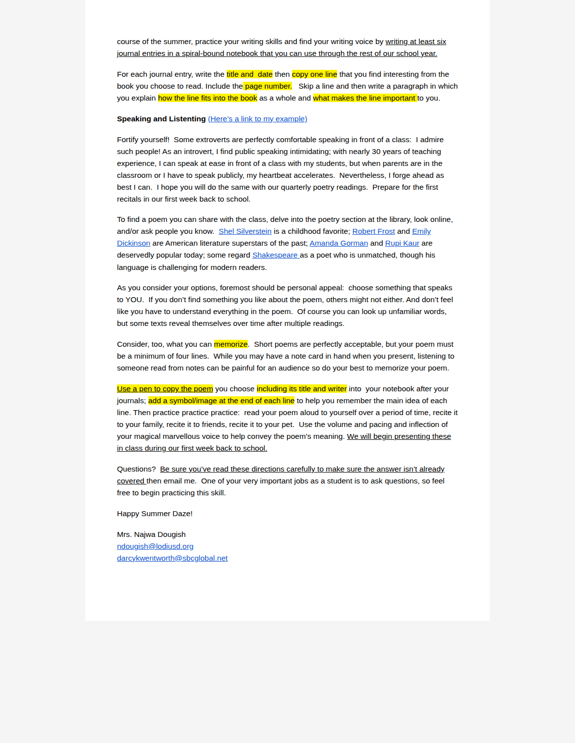course of the summer, practice your writing skills and find your writing voice by writing at least six journal entries in a spiral-bound notebook that you can use through the rest of our school year.
For each journal entry, write the title and date then copy one line that you find interesting from the book you choose to read. Include the page number. Skip a line and then write a paragraph in which you explain how the line fits into the book as a whole and what makes the line important to you.
Speaking and Listenting
(Here’s a link to my example)
Fortify yourself! Some extroverts are perfectly comfortable speaking in front of a class: I admire such people! As an introvert, I find public speaking intimidating; with nearly 30 years of teaching experience, I can speak at ease in front of a class with my students, but when parents are in the classroom or I have to speak publicly, my heartbeat accelerates. Nevertheless, I forge ahead as best I can. I hope you will do the same with our quarterly poetry readings. Prepare for the first recitals in our first week back to school.
To find a poem you can share with the class, delve into the poetry section at the library, look online, and/or ask people you know. Shel Silverstein is a childhood favorite; Robert Frost and Emily Dickinson are American literature superstars of the past; Amanda Gorman and Rupi Kaur are deservedly popular today; some regard Shakespeare as a poet who is unmatched, though his language is challenging for modern readers.
As you consider your options, foremost should be personal appeal: choose something that speaks to YOU. If you don’t find something you like about the poem, others might not either. And don’t feel like you have to understand everything in the poem. Of course you can look up unfamiliar words, but some texts reveal themselves over time after multiple readings.
Consider, too, what you can memorize. Short poems are perfectly acceptable, but your poem must be a minimum of four lines. While you may have a note card in hand when you present, listening to someone read from notes can be painful for an audience so do your best to memorize your poem.
Use a pen to copy the poem you choose including its title and writer into your notebook after your journals; add a symbol/image at the end of each line to help you remember the main idea of each line. Then practice practice practice: read your poem aloud to yourself over a period of time, recite it to your family, recite it to friends, recite it to your pet. Use the volume and pacing and inflection of your magical marvellous voice to help convey the poem’s meaning. We will begin presenting these in class during our first week back to school.
Questions? Be sure you’ve read these directions carefully to make sure the answer isn’t already covered then email me. One of your very important jobs as a student is to ask questions, so feel free to begin practicing this skill.
Happy Summer Daze!
Mrs. Najwa Dougish
ndougish@lodiusd.org darcykwentworth@sbcglobal.net